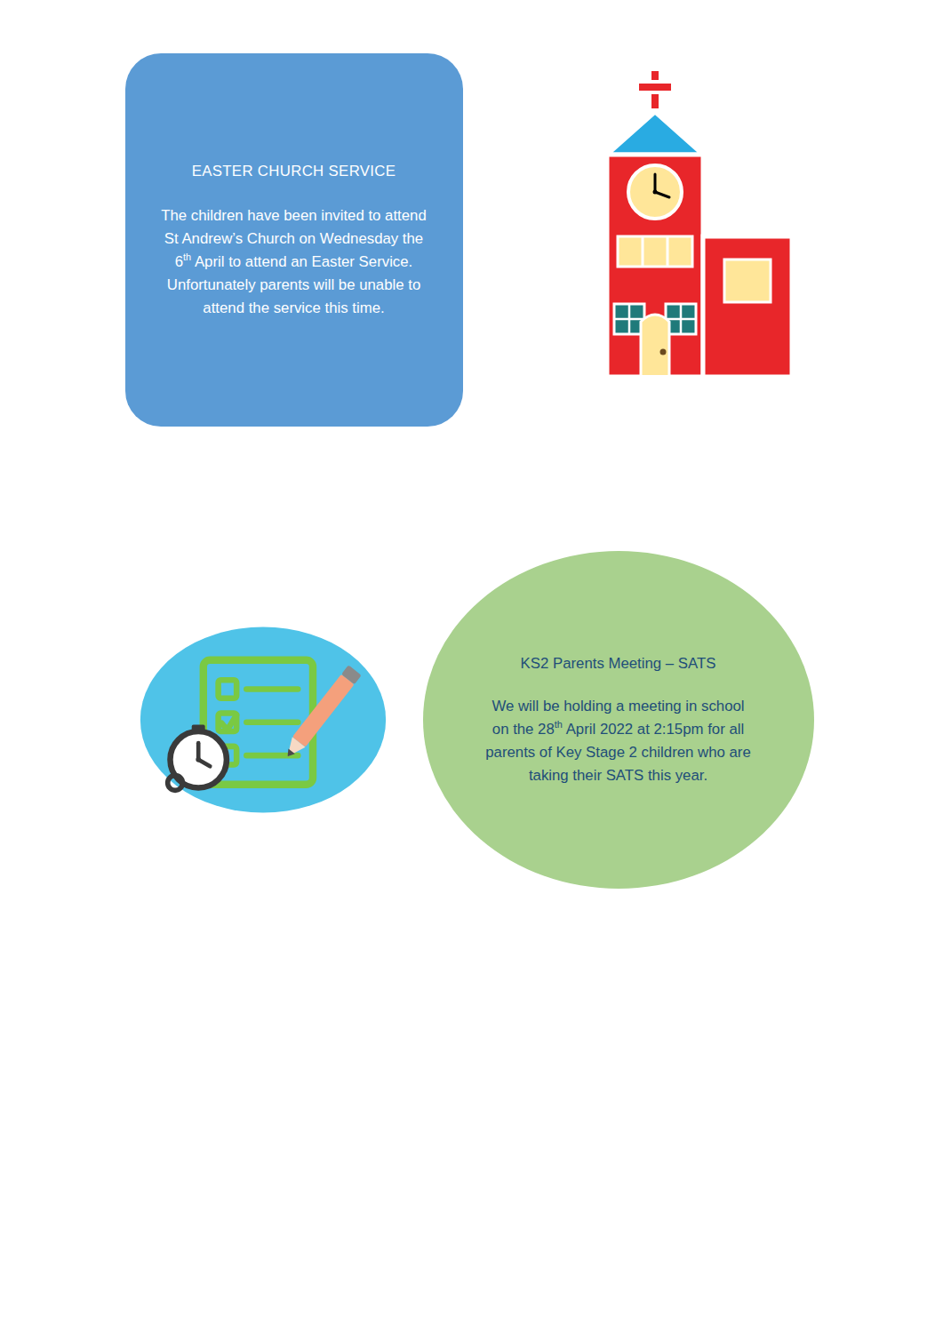EASTER CHURCH SERVICE
The children have been invited to attend St Andrew’s Church on Wednesday the 6th April to attend an Easter Service. Unfortunately parents will be unable to attend the service this time.
KS2 Parents Meeting – SATS
We will be holding a meeting in school on the 28th April 2022 at 2:15pm for all parents of Key Stage 2 children who are taking their SATS this year.